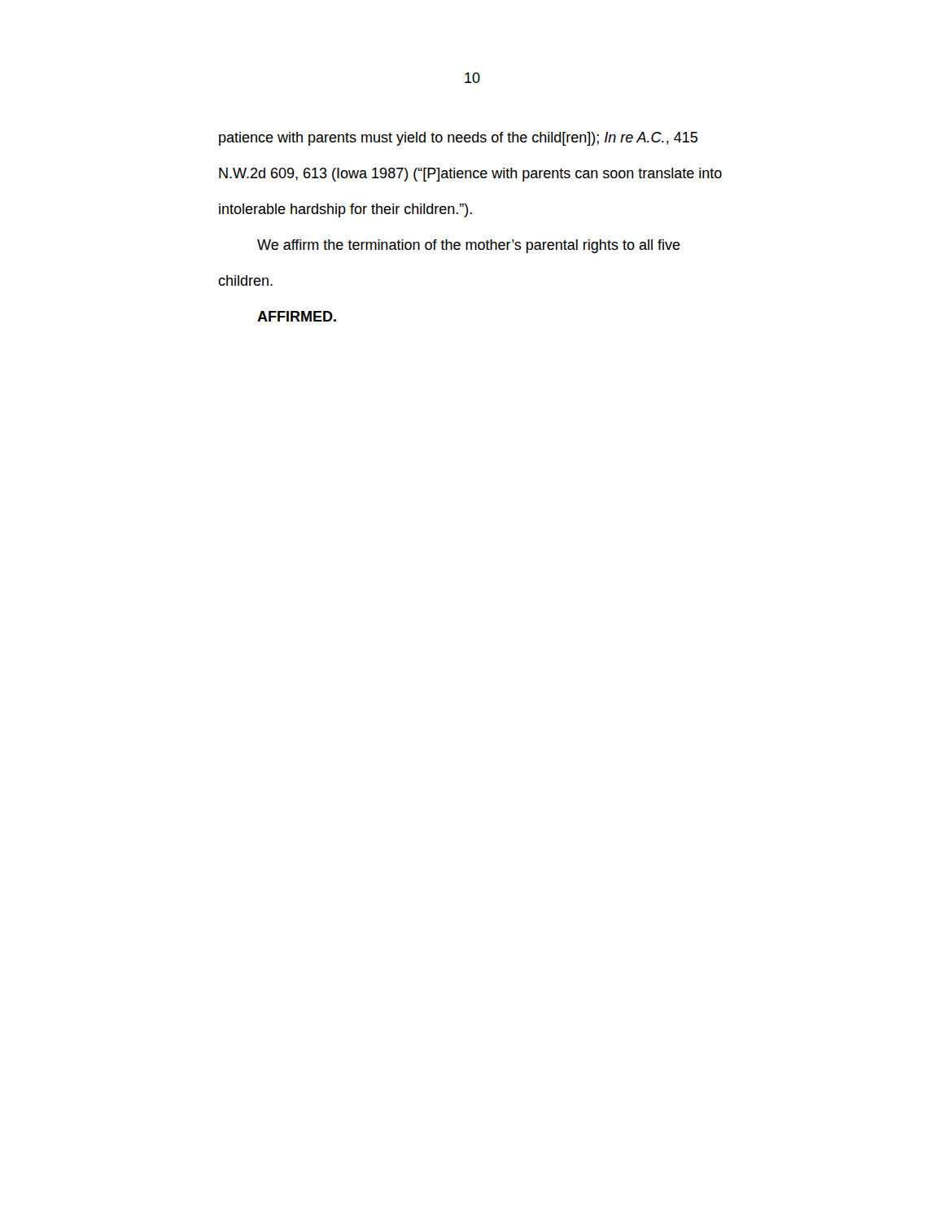10
patience with parents must yield to needs of the child[ren]); In re A.C., 415 N.W.2d 609, 613 (Iowa 1987) (“[P]atience with parents can soon translate into intolerable hardship for their children.”).
We affirm the termination of the mother’s parental rights to all five children.
AFFIRMED.